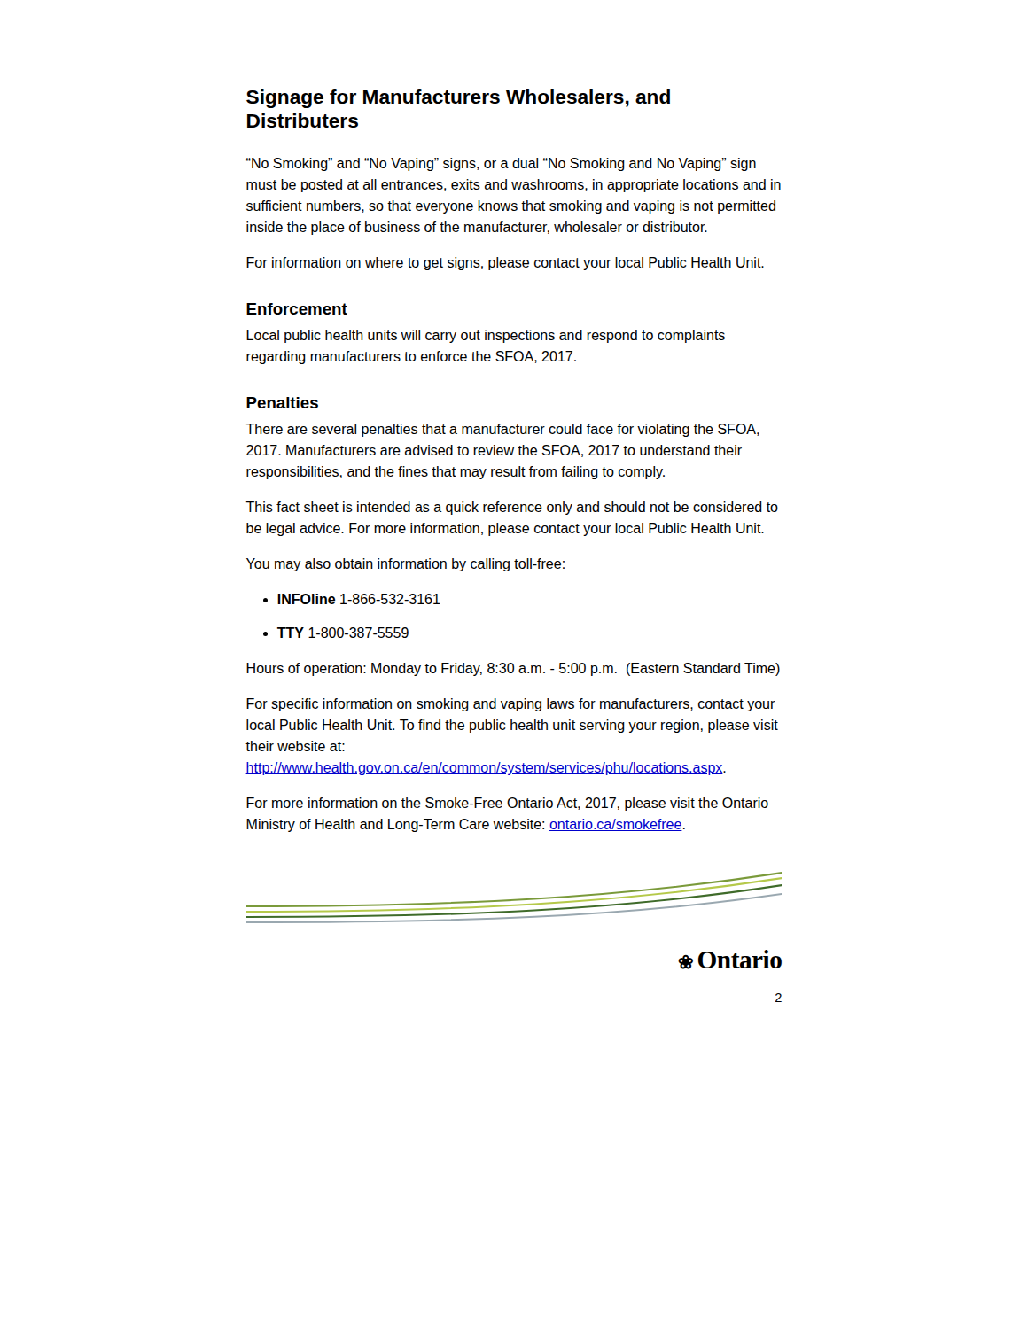Signage for Manufacturers Wholesalers, and Distributers
“No Smoking” and “No Vaping” signs, or a dual “No Smoking and No Vaping” sign must be posted at all entrances, exits and washrooms, in appropriate locations and in sufficient numbers, so that everyone knows that smoking and vaping is not permitted inside the place of business of the manufacturer, wholesaler or distributor.
For information on where to get signs, please contact your local Public Health Unit.
Enforcement
Local public health units will carry out inspections and respond to complaints regarding manufacturers to enforce the SFOA, 2017.
Penalties
There are several penalties that a manufacturer could face for violating the SFOA, 2017. Manufacturers are advised to review the SFOA, 2017 to understand their responsibilities, and the fines that may result from failing to comply.
This fact sheet is intended as a quick reference only and should not be considered to be legal advice. For more information, please contact your local Public Health Unit.
You may also obtain information by calling toll-free:
INFOline 1-866-532-3161
TTY 1-800-387-5559
Hours of operation: Monday to Friday, 8:30 a.m. - 5:00 p.m. (Eastern Standard Time)
For specific information on smoking and vaping laws for manufacturers, contact your local Public Health Unit. To find the public health unit serving your region, please visit their website at:
http://www.health.gov.on.ca/en/common/system/services/phu/locations.aspx.
For more information on the Smoke-Free Ontario Act, 2017, please visit the Ontario Ministry of Health and Long-Term Care website: ontario.ca/smokefree.
❀Ontario
2